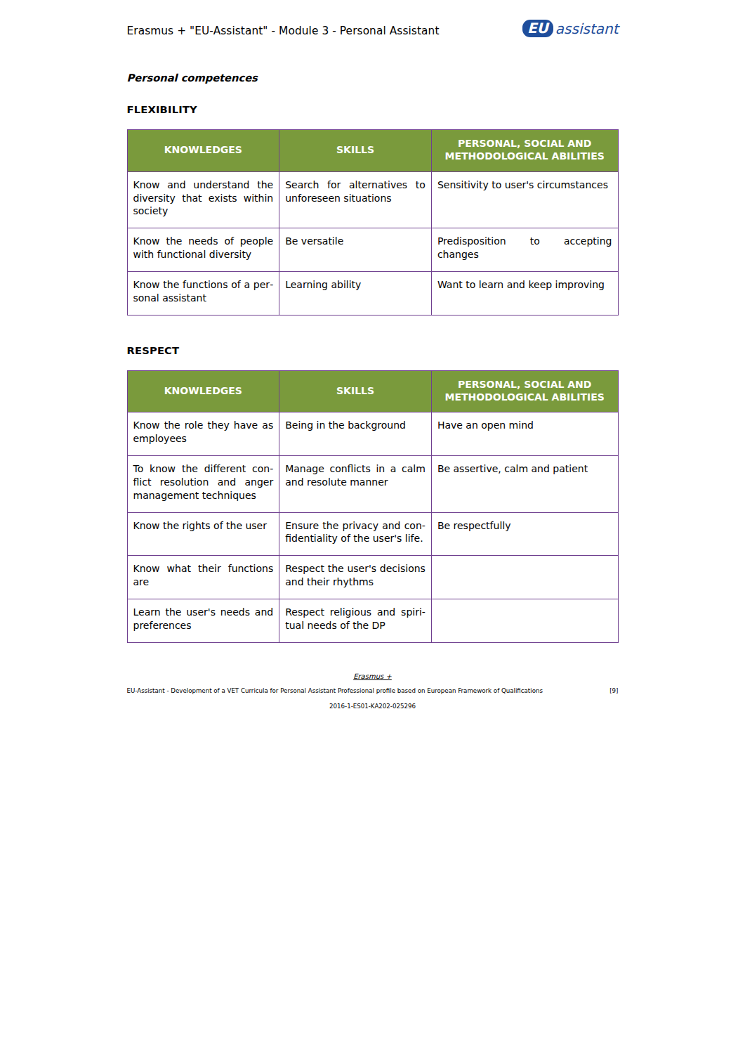Erasmus + "EU-Assistant" - Module 3 - Personal Assistant
EU assistant
Personal competences
FLEXIBILITY
| KNOWLEDGES | SKILLS | PERSONAL, SOCIAL AND METHODOLOGICAL ABILITIES |
| --- | --- | --- |
| Know and understand the diversity that exists within society | Search for alternatives to unforeseen situations | Sensitivity to user's circumstances |
| Know the needs of people with functional diversity | Be versatile | Predisposition to accepting changes |
| Know the functions of a personal assistant | Learning ability | Want to learn and keep improving |
RESPECT
| KNOWLEDGES | SKILLS | PERSONAL, SOCIAL AND METHODOLOGICAL ABILITIES |
| --- | --- | --- |
| Know the role they have as employees | Being in the background | Have an open mind |
| To know the different conflict resolution and anger management techniques | Manage conflicts in a calm and resolute manner | Be assertive, calm and patient |
| Know the rights of the user | Ensure the privacy and confidentiality of the user's life. | Be respectfully |
| Know what their functions are | Respect the user's decisions and their rhythms | |
| Learn the user's needs and preferences | Respect religious and spiritual needs of the DP | |
Erasmus +
EU-Assistant - Development of a VET Curricula for Personal Assistant Professional profile based on European Framework of Qualifications
[9]
2016-1-ES01-KA202-025296